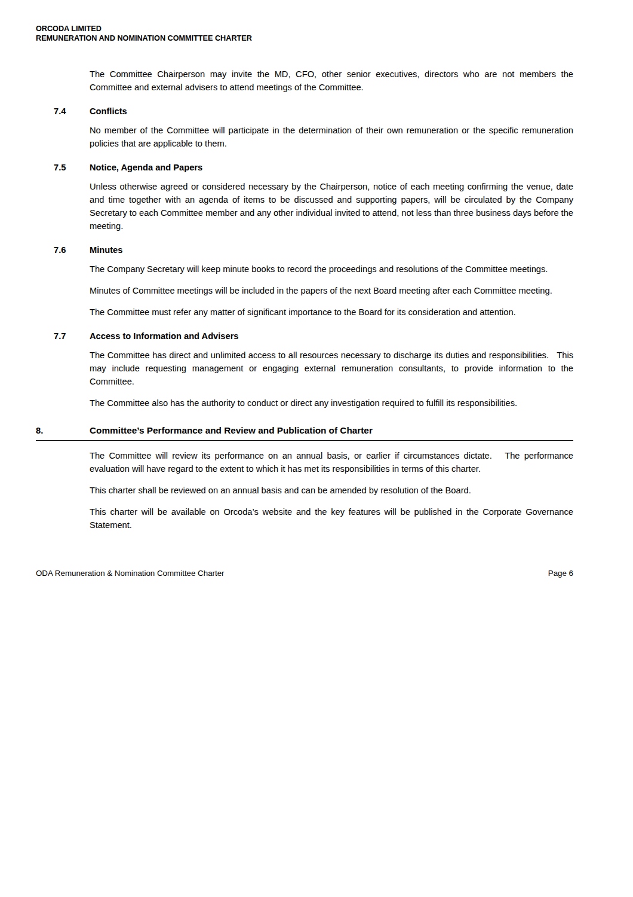ORCODA LIMITED
REMUNERATION AND NOMINATION COMMITTEE CHARTER
The Committee Chairperson may invite the MD, CFO, other senior executives, directors who are not members the Committee and external advisers to attend meetings of the Committee.
7.4 Conflicts
No member of the Committee will participate in the determination of their own remuneration or the specific remuneration policies that are applicable to them.
7.5 Notice, Agenda and Papers
Unless otherwise agreed or considered necessary by the Chairperson, notice of each meeting confirming the venue, date and time together with an agenda of items to be discussed and supporting papers, will be circulated by the Company Secretary to each Committee member and any other individual invited to attend, not less than three business days before the meeting.
7.6 Minutes
The Company Secretary will keep minute books to record the proceedings and resolutions of the Committee meetings.
Minutes of Committee meetings will be included in the papers of the next Board meeting after each Committee meeting.
The Committee must refer any matter of significant importance to the Board for its consideration and attention.
7.7 Access to Information and Advisers
The Committee has direct and unlimited access to all resources necessary to discharge its duties and responsibilities. This may include requesting management or engaging external remuneration consultants, to provide information to the Committee.
The Committee also has the authority to conduct or direct any investigation required to fulfill its responsibilities.
8. Committee’s Performance and Review and Publication of Charter
The Committee will review its performance on an annual basis, or earlier if circumstances dictate. The performance evaluation will have regard to the extent to which it has met its responsibilities in terms of this charter.
This charter shall be reviewed on an annual basis and can be amended by resolution of the Board.
This charter will be available on Orcoda’s website and the key features will be published in the Corporate Governance Statement.
ODA Remuneration & Nomination Committee Charter Page 6